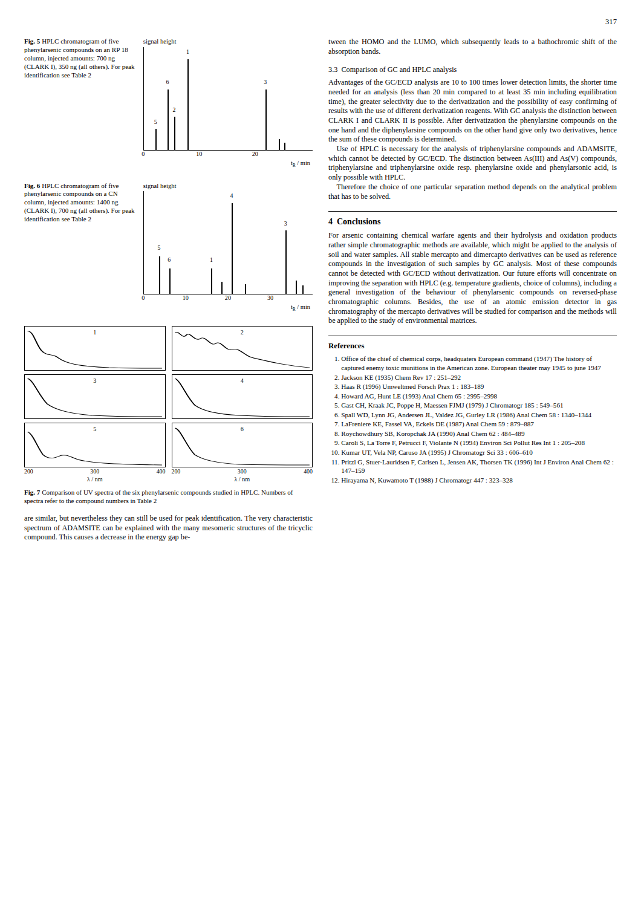317
Fig. 5 HPLC chromatogram of five phenylarsenic compounds on an RP 18 column, injected amounts: 700 ng (CLARK I), 350 ng (all others). For peak identification see Table 2
signal height
1
6
2
5
3
0 10 20
tR / min
Fig. 6 HPLC chromatogram of five phenylarsenic compounds on a CN column, injected amounts: 1400 ng (CLARK I), 700 ng (all others). For peak identification see Table 2
signal height
4
3
5
6
1
0 10 20 30
tR / min
1
2
3
4
5
6
200300400
200300400
λ / nm
λ / nm
Fig. 7 Comparison of UV spectra of the six phenylarsenic compounds studied in HPLC. Numbers of spectra refer to the compound numbers in Table 2
are similar, but nevertheless they can still be used for peak identification. The very characteristic spectrum of ADAMSITE can be explained with the many mesomeric structures of the tricyclic compound. This causes a decrease in the energy gap be-
tween the HOMO and the LUMO, which subsequently leads to a bathochromic shift of the absorption bands.
3.3 Comparison of GC and HPLC analysis
Advantages of the GC/ECD analysis are 10 to 100 times lower detection limits, the shorter time needed for an analysis (less than 20 min compared to at least 35 min including equilibration time), the greater selectivity due to the derivatization and the possibility of easy confirming of results with the use of different derivatization reagents. With GC analysis the distinction between CLARK I and CLARK II is possible. After derivatization the phenylarsine compounds on the one hand and the diphenylarsine compounds on the other hand give only two derivatives, hence the sum of these compounds is determined.
Use of HPLC is necessary for the analysis of triphenylarsine compounds and ADAMSITE, which cannot be detected by GC/ECD. The distinction between As(III) and As(V) compounds, triphenylarsine and triphenylarsine oxide resp. phenylarsine oxide and phenylarsonic acid, is only possible with HPLC.
Therefore the choice of one particular separation method depends on the analytical problem that has to be solved.
4 Conclusions
For arsenic containing chemical warfare agents and their hydrolysis and oxidation products rather simple chromatographic methods are available, which might be applied to the analysis of soil and water samples. All stable mercapto and dimercapto derivatives can be used as reference compounds in the investigation of such samples by GC analysis. Most of these compounds cannot be detected with GC/ECD without derivatization. Our future efforts will concentrate on improving the separation with HPLC (e.g. temperature gradients, choice of columns), including a general investigation of the behaviour of phenylarsenic compounds on reversed-phase chromatographic columns. Besides, the use of an atomic emission detector in gas chromatography of the mercapto derivatives will be studied for comparison and the methods will be applied to the study of environmental matrices.
References
Office of the chief of chemical corps, headquaters European command (1947) The history of captured enemy toxic munitions in the American zone. European theater may 1945 to june 1947
Jackson KE (1935) Chem Rev 17 : 251–292
Haas R (1996) Umweltmed Forsch Prax 1 : 183–189
Howard AG, Hunt LE (1993) Anal Chem 65 : 2995–2998
Gast CH, Kraak JC, Poppe H, Maessen FJMJ (1979) J Chromatogr 185 : 549–561
Spall WD, Lynn JG, Andersen JL, Valdez JG, Gurley LR (1986) Anal Chem 58 : 1340–1344
LaFreniere KE, Fassel VA, Eckels DE (1987) Anal Chem 59 : 879–887
Roychowdhury SB, Koropchak JA (1990) Anal Chem 62 : 484–489
Caroli S, La Torre F, Petrucci F, Violante N (1994) Environ Sci Pollut Res Int 1 : 205–208
Kumar UT, Vela NP, Caruso JA (1995) J Chromatogr Sci 33 : 606–610
Pritzl G, Stuer-Lauridsen F, Carlsen L, Jensen AK, Thorsen TK (1996) Int J Environ Anal Chem 62 : 147–159
Hirayama N, Kuwamoto T (1988) J Chromatogr 447 : 323–328